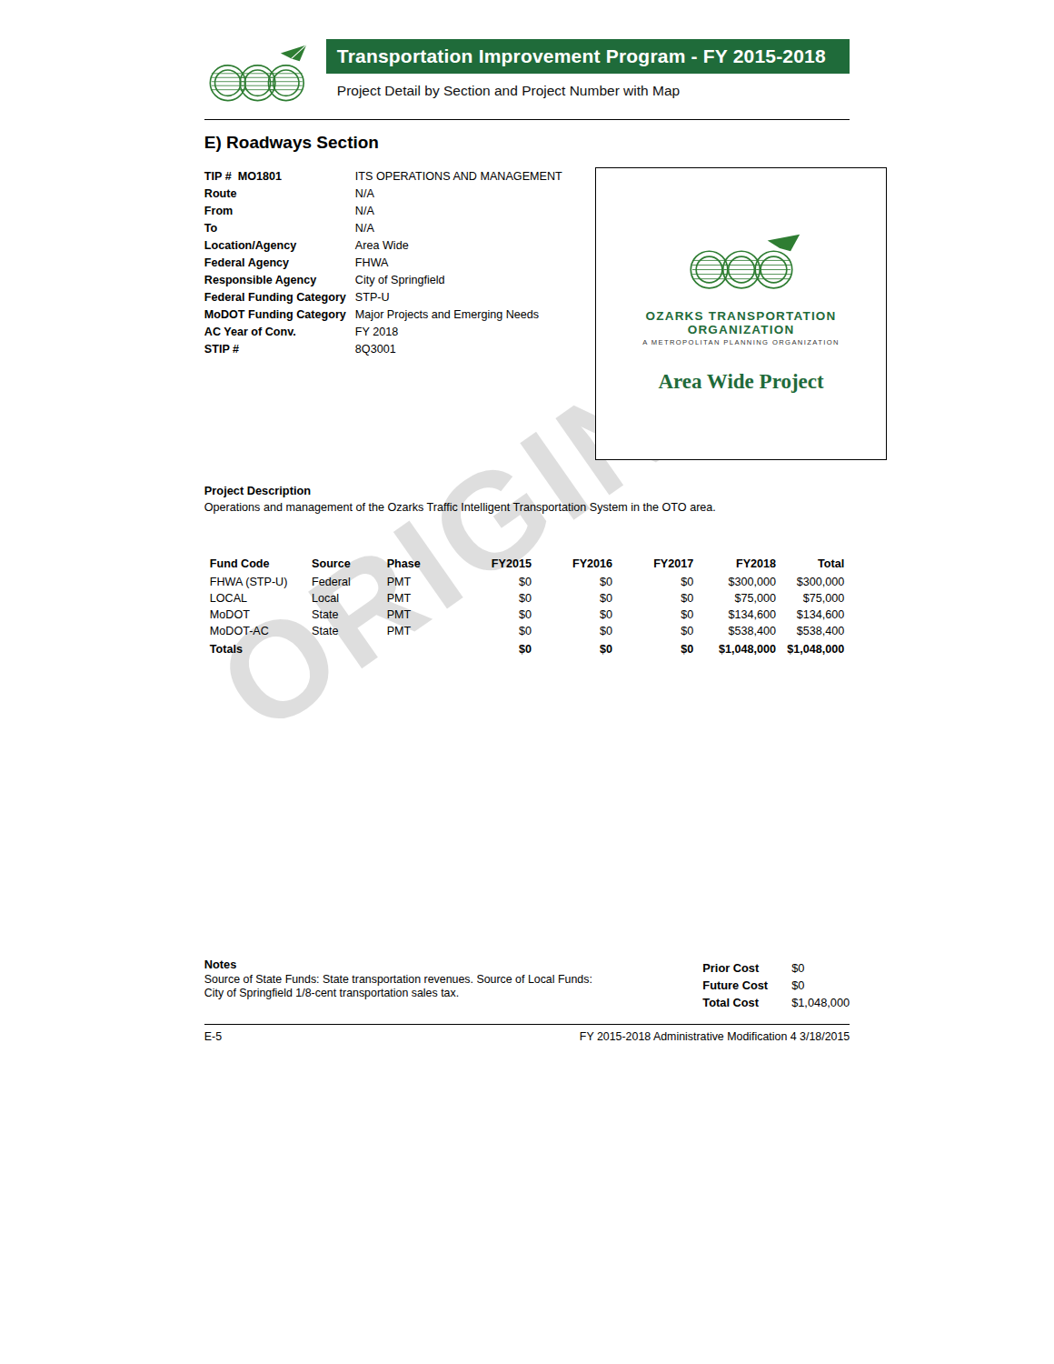ORIGINAL
Transportation Improvement Program - FY 2015-2018
Project Detail by Section and Project Number with Map
E) Roadways Section
| TIP # MO1801 | ITS OPERATIONS AND MANAGEMENT |
| Route | N/A | |
| From | N/A | |
| To | N/A | |
| Location/Agency | Area Wide |
| Federal Agency | FHWA |
| Responsible Agency | City of Springfield |
| Federal Funding Category | STP-U |
| MoDOT Funding Category | Major Projects and Emerging Needs |
| AC Year of Conv. | FY 2018 |
| STIP # | 8Q3001 |
OZARKS TRANSPORTATION ORGANIZATION
A METROPOLITAN PLANNING ORGANIZATION
Area Wide Project
Project Description
Operations and management of the Ozarks Traffic Intelligent Transportation System in the OTO area.
| Fund Code | Source | Phase | FY2015 | FY2016 | FY2017 | FY2018 | Total |
| --- | --- | --- | --- | --- | --- | --- | --- |
| FHWA (STP-U) | Federal | PMT | $0 | $0 | $0 | $300,000 | $300,000 |
| LOCAL | Local | PMT | $0 | $0 | $0 | $75,000 | $75,000 |
| MoDOT | State | PMT | $0 | $0 | $0 | $134,600 | $134,600 |
| MoDOT-AC | State | PMT | $0 | $0 | $0 | $538,400 | $538,400 |
| Totals | | | $0 | $0 | $0 | $1,048,000 | $1,048,000 |
Notes
Source of State Funds: State transportation revenues. Source of Local Funds: City of Springfield 1/8-cent transportation sales tax.
| Prior Cost | $0 |
| Future Cost | $0 |
| Total Cost | $1,048,000 |
E-5
FY 2015-2018 Administrative Modification 4 3/18/2015